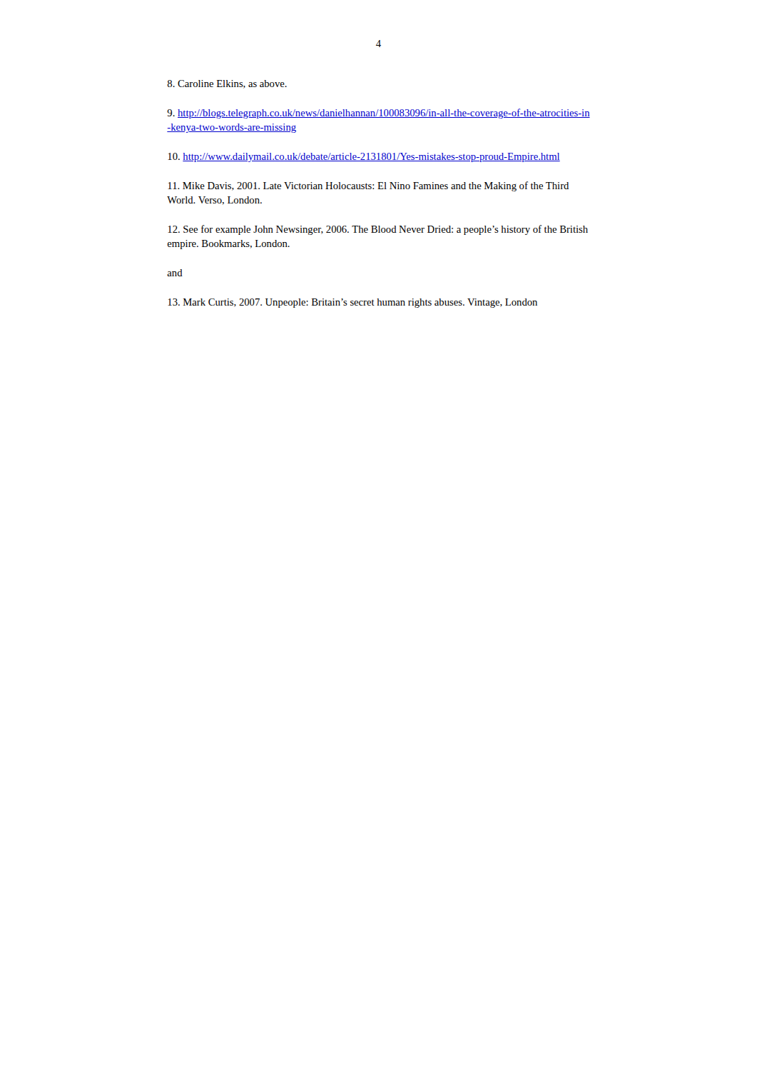4
8. Caroline Elkins, as above.
9. http://blogs.telegraph.co.uk/news/danielhannan/100083096/in-all-the-coverage-of-the-atrocities-in-kenya-two-words-are-missing
10. http://www.dailymail.co.uk/debate/article-2131801/Yes-mistakes-stop-proud-Empire.html
11. Mike Davis, 2001. Late Victorian Holocausts: El Nino Famines and the Making of the Third World. Verso, London.
12. See for example John Newsinger, 2006. The Blood Never Dried: a people’s history of the British empire. Bookmarks, London.
and
13. Mark Curtis, 2007. Unpeople: Britain’s secret human rights abuses. Vintage, London